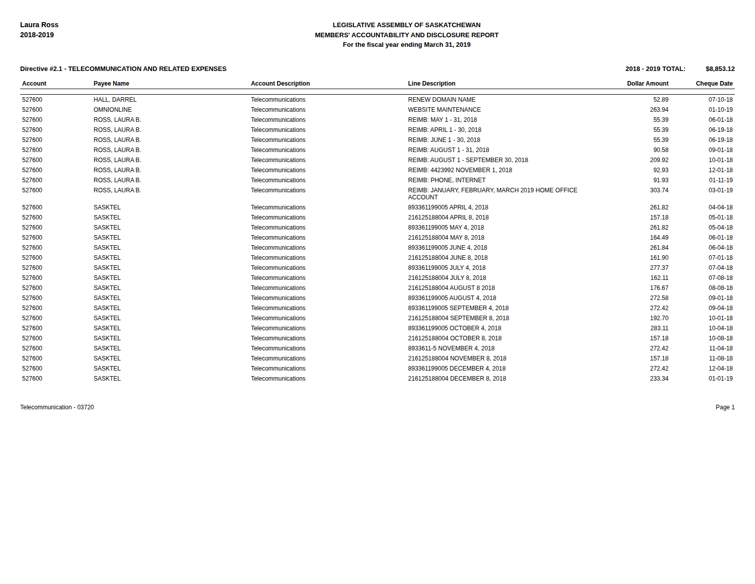Laura Ross
2018-2019
LEGISLATIVE ASSEMBLY OF SASKATCHEWAN
MEMBERS' ACCOUNTABILITY AND DISCLOSURE REPORT
For the fiscal year ending March 31, 2019
Directive #2.1 - TELECOMMUNICATION AND RELATED EXPENSES
2018 - 2019 TOTAL: $8,853.12
| Account | Payee Name | Account Description | Line Description | Dollar Amount | Cheque Date |
| --- | --- | --- | --- | --- | --- |
| 527600 | HALL, DARREL | Telecommunications | RENEW DOMAIN NAME | 52.89 | 07-10-18 |
| 527600 | OMNIONLINE | Telecommunications | WEBSITE MAINTENANCE | 263.94 | 01-10-19 |
| 527600 | ROSS, LAURA B. | Telecommunications | REIMB: MAY 1 - 31, 2018 | 55.39 | 06-01-18 |
| 527600 | ROSS, LAURA B. | Telecommunications | REIMB: APRIL 1 - 30, 2018 | 55.39 | 06-19-18 |
| 527600 | ROSS, LAURA B. | Telecommunications | REIMB: JUNE 1 - 30, 2018 | 55.39 | 06-19-18 |
| 527600 | ROSS, LAURA B. | Telecommunications | REIMB: AUGUST 1 - 31, 2018 | 90.58 | 09-01-18 |
| 527600 | ROSS, LAURA B. | Telecommunications | REIMB: AUGUST 1 - SEPTEMBER 30, 2018 | 209.92 | 10-01-18 |
| 527600 | ROSS, LAURA B. | Telecommunications | REIMB: 4423992 NOVEMBER 1, 2018 | 92.93 | 12-01-18 |
| 527600 | ROSS, LAURA B. | Telecommunications | REIMB: PHONE, INTERNET | 91.93 | 01-11-19 |
| 527600 | ROSS, LAURA B. | Telecommunications | REIMB: JANUARY, FEBRUARY, MARCH 2019 HOME OFFICE ACCOUNT | 303.74 | 03-01-19 |
| 527600 | SASKTEL | Telecommunications | 893361199005 APRIL 4, 2018 | 261.82 | 04-04-18 |
| 527600 | SASKTEL | Telecommunications | 216125188004 APRIL 8, 2018 | 157.18 | 05-01-18 |
| 527600 | SASKTEL | Telecommunications | 893361199005 MAY 4, 2018 | 261.82 | 05-04-18 |
| 527600 | SASKTEL | Telecommunications | 216125188004 MAY 8, 2018 | 164.49 | 06-01-18 |
| 527600 | SASKTEL | Telecommunications | 893361199005 JUNE 4, 2018 | 261.84 | 06-04-18 |
| 527600 | SASKTEL | Telecommunications | 216125188004 JUNE 8, 2018 | 161.90 | 07-01-18 |
| 527600 | SASKTEL | Telecommunications | 893361199005 JULY 4, 2018 | 277.37 | 07-04-18 |
| 527600 | SASKTEL | Telecommunications | 216125188004 JULY 8, 2018 | 162.11 | 07-08-18 |
| 527600 | SASKTEL | Telecommunications | 216125188004 AUGUST 8 2018 | 176.67 | 08-08-18 |
| 527600 | SASKTEL | Telecommunications | 893361199005 AUGUST 4, 2018 | 272.58 | 09-01-18 |
| 527600 | SASKTEL | Telecommunications | 893361199005 SEPTEMBER 4, 2018 | 272.42 | 09-04-18 |
| 527600 | SASKTEL | Telecommunications | 216125188004 SEPTEMBER 8, 2018 | 192.70 | 10-01-18 |
| 527600 | SASKTEL | Telecommunications | 893361199005 OCTOBER 4, 2018 | 283.11 | 10-04-18 |
| 527600 | SASKTEL | Telecommunications | 216125188004 OCTOBER 8, 2018 | 157.18 | 10-08-18 |
| 527600 | SASKTEL | Telecommunications | 8933611-5 NOVEMBER 4, 2018 | 272.42 | 11-04-18 |
| 527600 | SASKTEL | Telecommunications | 216125188004 NOVEMBER 8, 2018 | 157.18 | 11-08-18 |
| 527600 | SASKTEL | Telecommunications | 893361199005 DECEMBER 4, 2018 | 272.42 | 12-04-18 |
| 527600 | SASKTEL | Telecommunications | 216125188004 DECEMBER 8, 2018 | 233.34 | 01-01-19 |
Telecommunication - 03720
Page 1